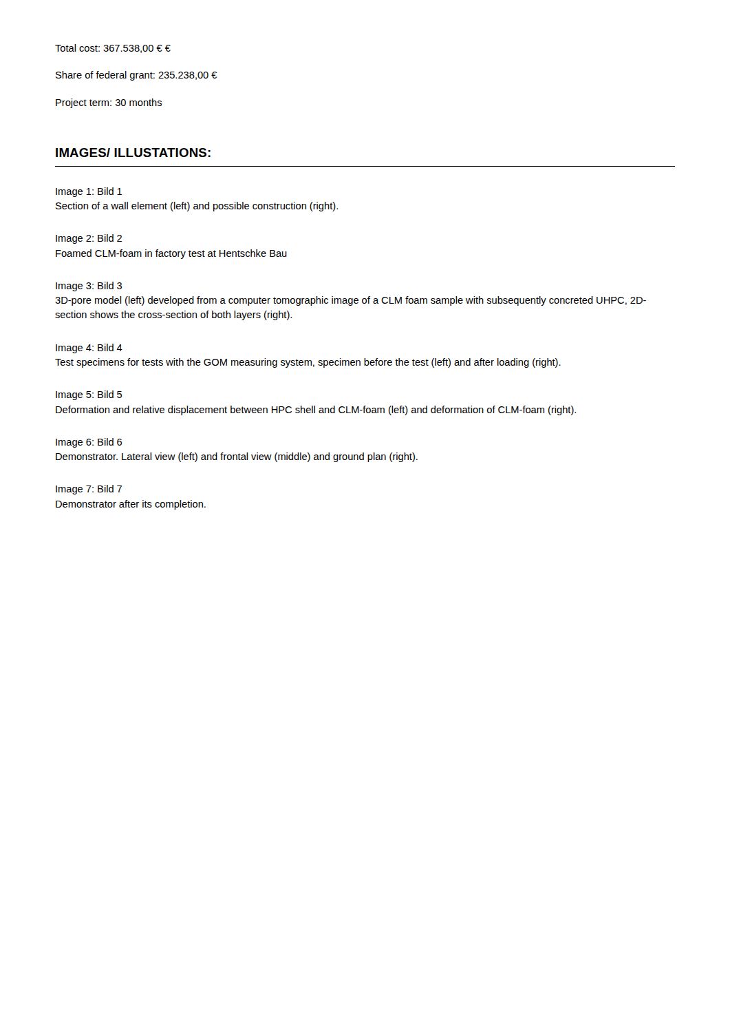Total cost: 367.538,00 € €
Share of federal grant: 235.238,00 €
Project term: 30 months
IMAGES/ ILLUSTATIONS:
Image 1: Bild 1
Section of a wall element (left) and possible construction (right).
Image 2: Bild 2
Foamed CLM-foam in factory test at Hentschke Bau
Image 3: Bild 3
3D-pore model (left) developed from a computer tomographic image of a CLM foam sample with subsequently concreted UHPC, 2D-section shows the cross-section of both layers (right).
Image 4: Bild 4
Test specimens for tests with the GOM measuring system, specimen before the test (left) and after loading (right).
Image 5: Bild 5
Deformation and relative displacement between HPC shell and CLM-foam (left) and deformation of CLM-foam (right).
Image 6: Bild 6
Demonstrator. Lateral view (left) and frontal view (middle) and ground plan (right).
Image 7: Bild 7
Demonstrator after its completion.